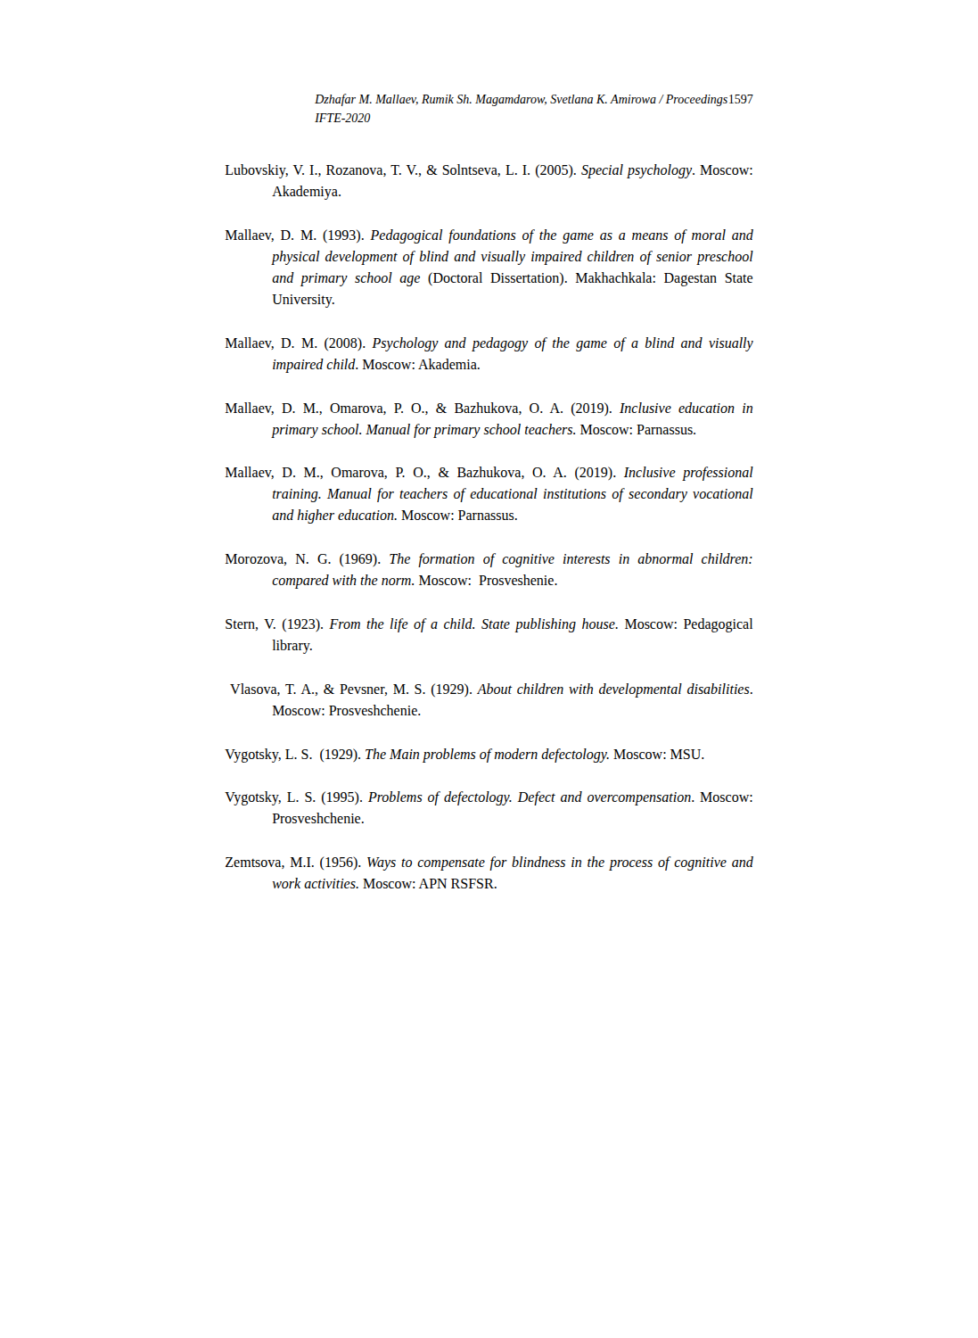Dzhafar M. Mallaev, Rumik Sh. Magamdarow, Svetlana K. Amirowa / Proceedings IFTE-2020 1597
Lubovskiy, V. I., Rozanova, T. V., & Solntseva, L. I. (2005). Special psychology. Moscow: Akademiya.
Mallaev, D. M. (1993). Pedagogical foundations of the game as a means of moral and physical development of blind and visually impaired children of senior preschool and primary school age (Doctoral Dissertation). Makhachkala: Dagestan State University.
Mallaev, D. M. (2008). Psychology and pedagogy of the game of a blind and visually impaired child. Moscow: Akademia.
Mallaev, D. M., Omarova, P. O., & Bazhukova, O. A. (2019). Inclusive education in primary school. Manual for primary school teachers. Moscow: Parnassus.
Mallaev, D. M., Omarova, P. O., & Bazhukova, O. A. (2019). Inclusive professional training. Manual for teachers of educational institutions of secondary vocational and higher education. Moscow: Parnassus.
Morozova, N. G. (1969). The formation of cognitive interests in abnormal children: compared with the norm. Moscow: Prosveshenie.
Stern, V. (1923). From the life of a child. State publishing house. Moscow: Pedagogical library.
Vlasova, T. A., & Pevsner, M. S. (1929). About children with developmental disabilities. Moscow: Prosveshchenie.
Vygotsky, L. S. (1929). The Main problems of modern defectology. Moscow: MSU.
Vygotsky, L. S. (1995). Problems of defectology. Defect and overcompensation. Moscow: Prosveshchenie.
Zemtsova, M.I. (1956). Ways to compensate for blindness in the process of cognitive and work activities. Moscow: APN RSFSR.